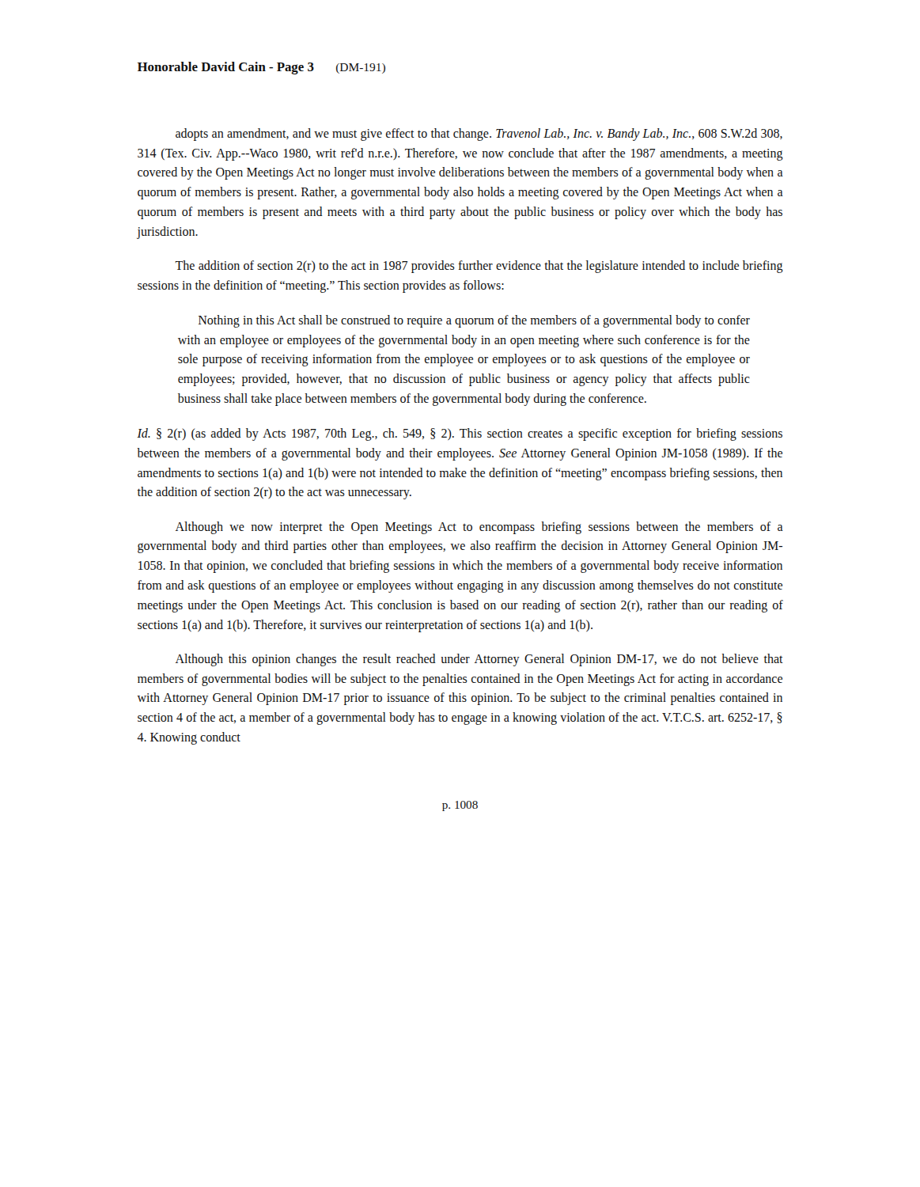Honorable David Cain - Page 3 (DM-191)
adopts an amendment, and we must give effect to that change. Travenol Lab., Inc. v. Bandy Lab., Inc., 608 S.W.2d 308, 314 (Tex. Civ. App.--Waco 1980, writ ref'd n.r.e.). Therefore, we now conclude that after the 1987 amendments, a meeting covered by the Open Meetings Act no longer must involve deliberations between the members of a governmental body when a quorum of members is present. Rather, a governmental body also holds a meeting covered by the Open Meetings Act when a quorum of members is present and meets with a third party about the public business or policy over which the body has jurisdiction.
The addition of section 2(r) to the act in 1987 provides further evidence that the legislature intended to include briefing sessions in the definition of “meeting.” This section provides as follows:
Nothing in this Act shall be construed to require a quorum of the members of a governmental body to confer with an employee or employees of the governmental body in an open meeting where such conference is for the sole purpose of receiving information from the employee or employees or to ask questions of the employee or employees; provided, however, that no discussion of public business or agency policy that affects public business shall take place between members of the governmental body during the conference.
Id. § 2(r) (as added by Acts 1987, 70th Leg., ch. 549, § 2). This section creates a specific exception for briefing sessions between the members of a governmental body and their employees. See Attorney General Opinion JM-1058 (1989). If the amendments to sections 1(a) and 1(b) were not intended to make the definition of “meeting” encompass briefing sessions, then the addition of section 2(r) to the act was unnecessary.
Although we now interpret the Open Meetings Act to encompass briefing sessions between the members of a governmental body and third parties other than employees, we also reaffirm the decision in Attorney General Opinion JM-1058. In that opinion, we concluded that briefing sessions in which the members of a governmental body receive information from and ask questions of an employee or employees without engaging in any discussion among themselves do not constitute meetings under the Open Meetings Act. This conclusion is based on our reading of section 2(r), rather than our reading of sections 1(a) and 1(b). Therefore, it survives our reinterpretation of sections 1(a) and 1(b).
Although this opinion changes the result reached under Attorney General Opinion DM-17, we do not believe that members of governmental bodies will be subject to the penalties contained in the Open Meetings Act for acting in accordance with Attorney General Opinion DM-17 prior to issuance of this opinion. To be subject to the criminal penalties contained in section 4 of the act, a member of a governmental body has to engage in a knowing violation of the act. V.T.C.S. art. 6252-17, § 4. Knowing conduct
p. 1008